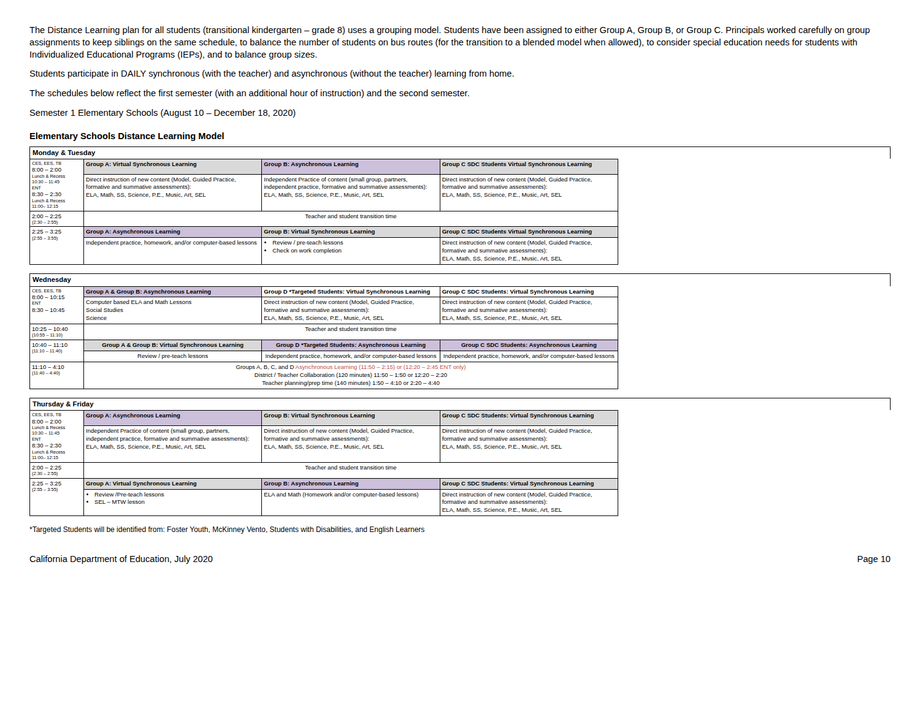The Distance Learning plan for all students (transitional kindergarten – grade 8) uses a grouping model. Students have been assigned to either Group A, Group B, or Group C. Principals worked carefully on group assignments to keep siblings on the same schedule, to balance the number of students on bus routes (for the transition to a blended model when allowed), to consider special education needs for students with Individualized Educational Programs (IEPs), and to balance group sizes.
Students participate in DAILY synchronous (with the teacher) and asynchronous (without the teacher) learning from home.
The schedules below reflect the first semester (with an additional hour of instruction) and the second semester.
Semester 1 Elementary Schools (August 10 – December 18, 2020)
Elementary Schools Distance Learning Model
Monday & Tuesday
| CES, EES, TB 8:00 – 2:00 Lunch & Recess 10:30 – 11:45 ENT 8:30 – 2:30 Lunch & Recess 11:00– 12:15 | Group A: Virtual Synchronous Learning | Group B: Asynchronous Learning | Group C SDC Students Virtual Synchronous Learning |
| Direct instruction of new content (Model, Guided Practice, formative and summative assessments): ELA, Math, SS, Science, P.E., Music, Art, SEL | Independent Practice of content (small group, partners, independent practice, formative and summative assessments): ELA, Math, SS, Science, P.E., Music, Art, SEL | Direct instruction of new content (Model, Guided Practice, formative and summative assessments): ELA, Math, SS, Science, P.E., Music, Art, SEL |
| 2:00 – 2:25 (2:30 – 2:55) | Teacher and student transition time |
| 2:25 – 3:25 (2:55 – 3:55) | Group A: Asynchronous Learning | Group B: Virtual Synchronous Learning | Group C SDC Students Virtual Synchronous Learning |
| Independent practice, homework, and/or computer-based lessons | Review / pre-teach lessons Check on work completion | Direct instruction of new content (Model, Guided Practice, formative and summative assessments): ELA, Math, SS, Science, P.E., Music, Art, SEL |
Wednesday
| CES, EES, TB 8:00 – 10:15 ENT 8:30 – 10:45 | Group A & Group B: Asynchronous Learning | Group D *Targeted Students: Virtual Synchronous Learning | Group C SDC Students: Virtual Synchronous Learning |
| Computer based ELA and Math Lessons Social Studies Science | Direct instruction of new content (Model, Guided Practice, formative and summative assessments): ELA, Math, SS, Science, P.E., Music, Art, SEL | Direct instruction of new content (Model, Guided Practice, formative and summative assessments): ELA, Math, SS, Science, P.E., Music, Art, SEL |
| 10:25 – 10:40 (10:55 – 11:10) | Teacher and student transition time |
| 10:40 – 11:10 (11:10 – 11:40) | Group A & Group B: Virtual Synchronous Learning | Group D *Targeted Students: Asynchronous Learning | Group C SDC Students: Asynchronous Learning |
| Review / pre-teach lessons | Independent practice, homework, and/or computer-based lessons | Independent practice, homework, and/or computer-based lessons |
| 11:10 – 4:10 (11:40 – 4:40) | Groups A, B, C, and D Asynchronous Learning (11:50 – 2:15) or (12:20 – 2:45 ENT only) District / Teacher Collaboration (120 minutes) 11:50 – 1:50 or 12:20 – 2:20 Teacher planning/prep time (140 minutes) 1:50 – 4:10 or 2:20 – 4:40 |
Thursday & Friday
| CES, EES, TB 8:00 – 2:00 Lunch & Recess 10:30 – 11:45 ENT 8:30 – 2:30 Lunch & Recess 11:00– 12:15 | Group A: Asynchronous Learning | Group B: Virtual Synchronous Learning | Group C SDC Students: Virtual Synchronous Learning |
| Independent Practice of content (small group, partners, independent practice, formative and summative assessments): ELA, Math, SS, Science, P.E., Music, Art, SEL | Direct instruction of new content (Model, Guided Practice, formative and summative assessments): ELA, Math, SS, Science, P.E., Music, Art, SEL | Direct instruction of new content (Model, Guided Practice, formative and summative assessments): ELA, Math, SS, Science, P.E., Music, Art, SEL |
| 2:00 – 2:25 (2:30 – 2:55) | Teacher and student transition time |
| 2:25 – 3:25 (2:55 – 3:55) | Group A: Virtual Synchronous Learning | Group B: Asynchronous Learning | Group C SDC Students: Virtual Synchronous Learning |
| Review /Pre-teach lessons SEL – MTW lesson | ELA and Math (Homework and/or computer-based lessons) | Direct instruction of new content (Model, Guided Practice, formative and summative assessments): ELA, Math, SS, Science, P.E., Music, Art, SEL |
*Targeted Students will be identified from: Foster Youth, McKinney Vento, Students with Disabilities, and English Learners
California Department of Education, July 2020 Page 10